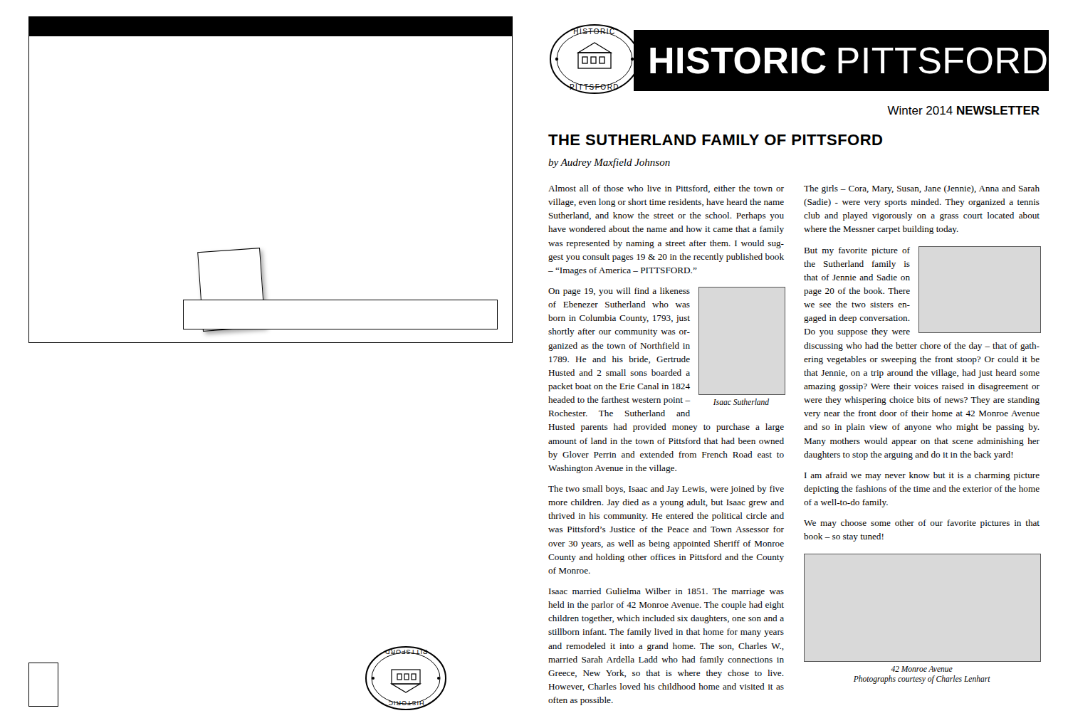HISTORIC PITTSFORD
HISTORIC PITTSFORD
HISTORIC PITTSFORD
Winter 2014 NEWSLETTER
THE SUTHERLAND FAMILY OF PITTSFORD
by Audrey Maxfield Johnson
Almost all of those who live in Pittsford, either the town or village, even long or short time residents, have heard the name Sutherland, and know the street or the school. Perhaps you have wondered about the name and how it came that a family was represented by naming a street after them. I would suggest you consult pages 19 & 20 in the recently published book – “Images of America – PITTSFORD.”
Isaac Sutherland
On page 19, you will find a likeness of Ebenezer Sutherland who was born in Columbia County, 1793, just shortly after our community was organized as the town of Northfield in 1789. He and his bride, Gertrude Husted and 2 small sons boarded a packet boat on the Erie Canal in 1824 headed to the farthest western point – Rochester. The Sutherland and Husted parents had provided money to purchase a large amount of land in the town of Pittsford that had been owned by Glover Perrin and extended from French Road east to Washington Avenue in the village.
The two small boys, Isaac and Jay Lewis, were joined by five more children. Jay died as a young adult, but Isaac grew and thrived in his community. He entered the political circle and was Pittsford’s Justice of the Peace and Town Assessor for over 30 years, as well as being appointed Sheriff of Monroe County and holding other offices in Pittsford and the County of Monroe.
Isaac married Gulielma Wilber in 1851. The marriage was held in the parlor of 42 Monroe Avenue. The couple had eight children together, which included six daughters, one son and a stillborn infant. The family lived in that home for many years and remodeled it into a grand home. The son, Charles W., married Sarah Ardella Ladd who had family connections in Greece, New York, so that is where they chose to live. However, Charles loved his childhood home and visited it as often as possible.
The girls – Cora, Mary, Susan, Jane (Jennie), Anna and Sarah (Sadie) - were very sports minded. They organized a tennis club and played vigorously on a grass court located about where the Messner carpet building today.
But my favorite picture of the Sutherland family is that of Jennie and Sadie on page 20 of the book. There we see the two sisters engaged in deep conversation. Do you suppose they were discussing who had the better chore of the day – that of gathering vegetables or sweeping the front stoop? Or could it be that Jennie, on a trip around the village, had just heard some amazing gossip? Were their voices raised in disagreement or were they whispering choice bits of news? They are standing very near the front door of their home at 42 Monroe Avenue and so in plain view of anyone who might be passing by. Many mothers would appear on that scene adminishing her daughters to stop the arguing and do it in the back yard!
I am afraid we may never know but it is a charming picture depicting the fashions of the time and the exterior of the home of a well-to-do family.
We may choose some other of our favorite pictures in that book – so stay tuned!
42 Monroe Avenue
Photographs courtesy of Charles Lenhart